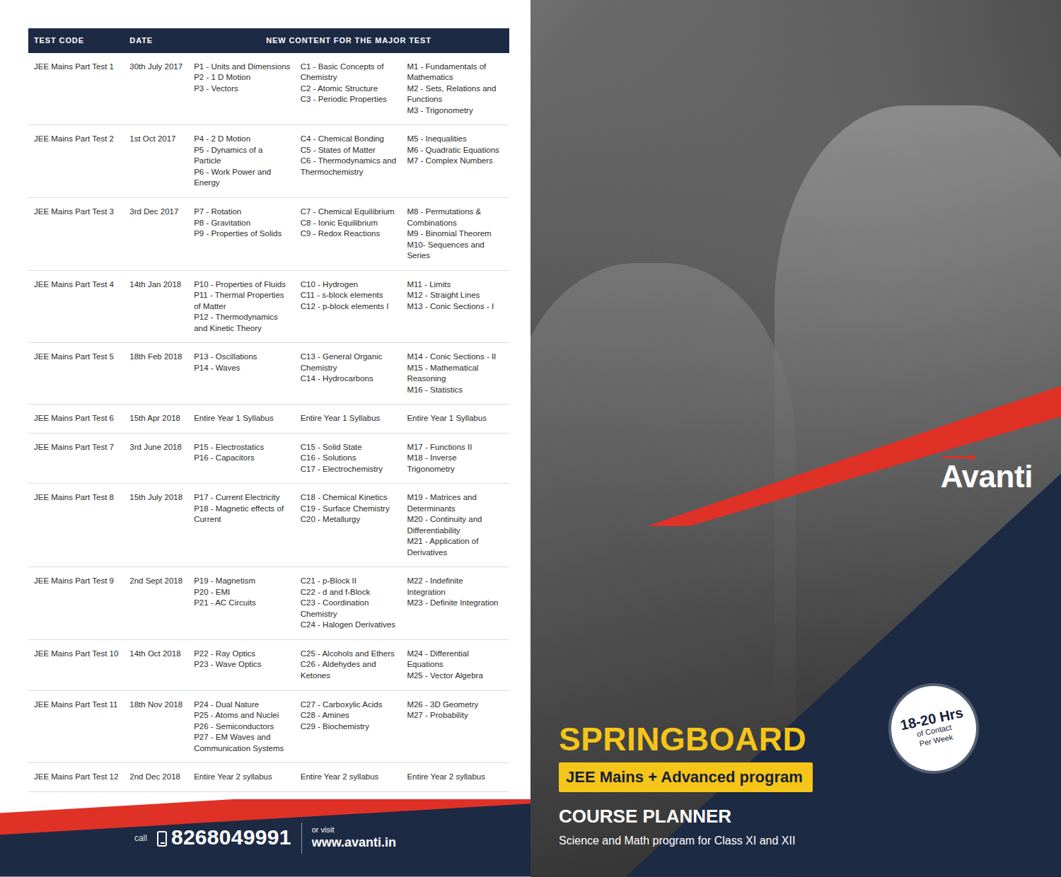| Test Code | Date | New Content for the Major Test |
| --- | --- | --- |
| JEE Mains Part Test 1 | 30th July 2017 | P1 - Units and Dimensions P2 - 1 D Motion P3 - Vectors C1 - Basic Concepts of Chemistry C2 - Atomic Structure C3 - Periodic Properties M1 - Fundamentals of Mathematics M2 - Sets, Relations and Functions M3 - Trigonometry |
| JEE Mains Part Test 2 | 1st Oct 2017 | P4 - 2 D Motion P5 - Dynamics of a Particle P6 - Work Power and Energy C4 - Chemical Bonding C5 - States of Matter C6 - Thermodynamics and Thermochemistry M5 - Inequalities M6 - Quadratic Equations M7 - Complex Numbers |
| JEE Mains Part Test 3 | 3rd Dec 2017 | P7 - Rotation P8 - Gravitation P9 - Properties of Solids C7 - Chemical Equilibrium C8 - Ionic Equilibrium C9 - Redox Reactions M8 - Permutations & Combinations M9 - Binomial Theorem M10- Sequences and Series |
| JEE Mains Part Test 4 | 14th Jan 2018 | P10 - Properties of Fluids P11 - Thermal Properties of Matter P12 - Thermodynamics and Kinetic Theory C10 - Hydrogen C11 - s-block elements C12 - p-block elements I M11 - Limits M12 - Straight Lines M13 - Conic Sections - I |
| JEE Mains Part Test 5 | 18th Feb 2018 | P13 - Oscillations P14 - Waves C13 - General Organic Chemistry C14 - Hydrocarbons M14 - Conic Sections - II M15 - Mathematical Reasoning M16 - Statistics |
| JEE Mains Part Test 6 | 15th Apr 2018 | Entire Year 1 Syllabus Entire Year 1 Syllabus Entire Year 1 Syllabus |
| JEE Mains Part Test 7 | 3rd June 2018 | P15 - Electrostatics P16 - Capacitors C15 - Solid State C16 - Solutions C17 - Electrochemistry M17 - Functions II M18 - Inverse Trigonometry |
| JEE Mains Part Test 8 | 15th July 2018 | P17 - Current Electricity P18 - Magnetic effects of Current C18 - Chemical Kinetics C19 - Surface Chemistry C20 - Metallurgy M19 - Matrices and Determinants M20 - Continuity and Differentiability M21 - Application of Derivatives |
| JEE Mains Part Test 9 | 2nd Sept 2018 | P19 - Magnetism P20 - EMI P21 - AC Circuits C21 - p-Block II C22 - d and f-Block C23 - Coordination Chemistry C24 - Halogen Derivatives M22 - Indefinite Integration M23 - Definite Integration |
| JEE Mains Part Test 10 | 14th Oct 2018 | P22 - Ray Optics P23 - Wave Optics C25 - Alcohols and Ethers C26 - Aldehydes and Ketones M24 - Differential Equations M25 - Vector Algebra |
| JEE Mains Part Test 11 | 18th Nov 2018 | P24 - Dual Nature P25 - Atoms and Nuclei P26 - Semiconductors P27 - EM Waves and Communication Systems C27 - Carboxylic Acids C28 - Amines C29 - Biochemistry M26 - 3D Geometry M27 - Probability |
| JEE Mains Part Test 12 | 2nd Dec 2018 | Entire Year 2 syllabus Entire Year 2 syllabus Entire Year 2 syllabus |
Avanti
SPRINGBOARD
JEE Mains + Advanced program
18-20 Hrs of Contact Per Week
COURSE PLANNER
Science and Math program for Class XI and XII
call 8268049991 or visit www.avanti.in